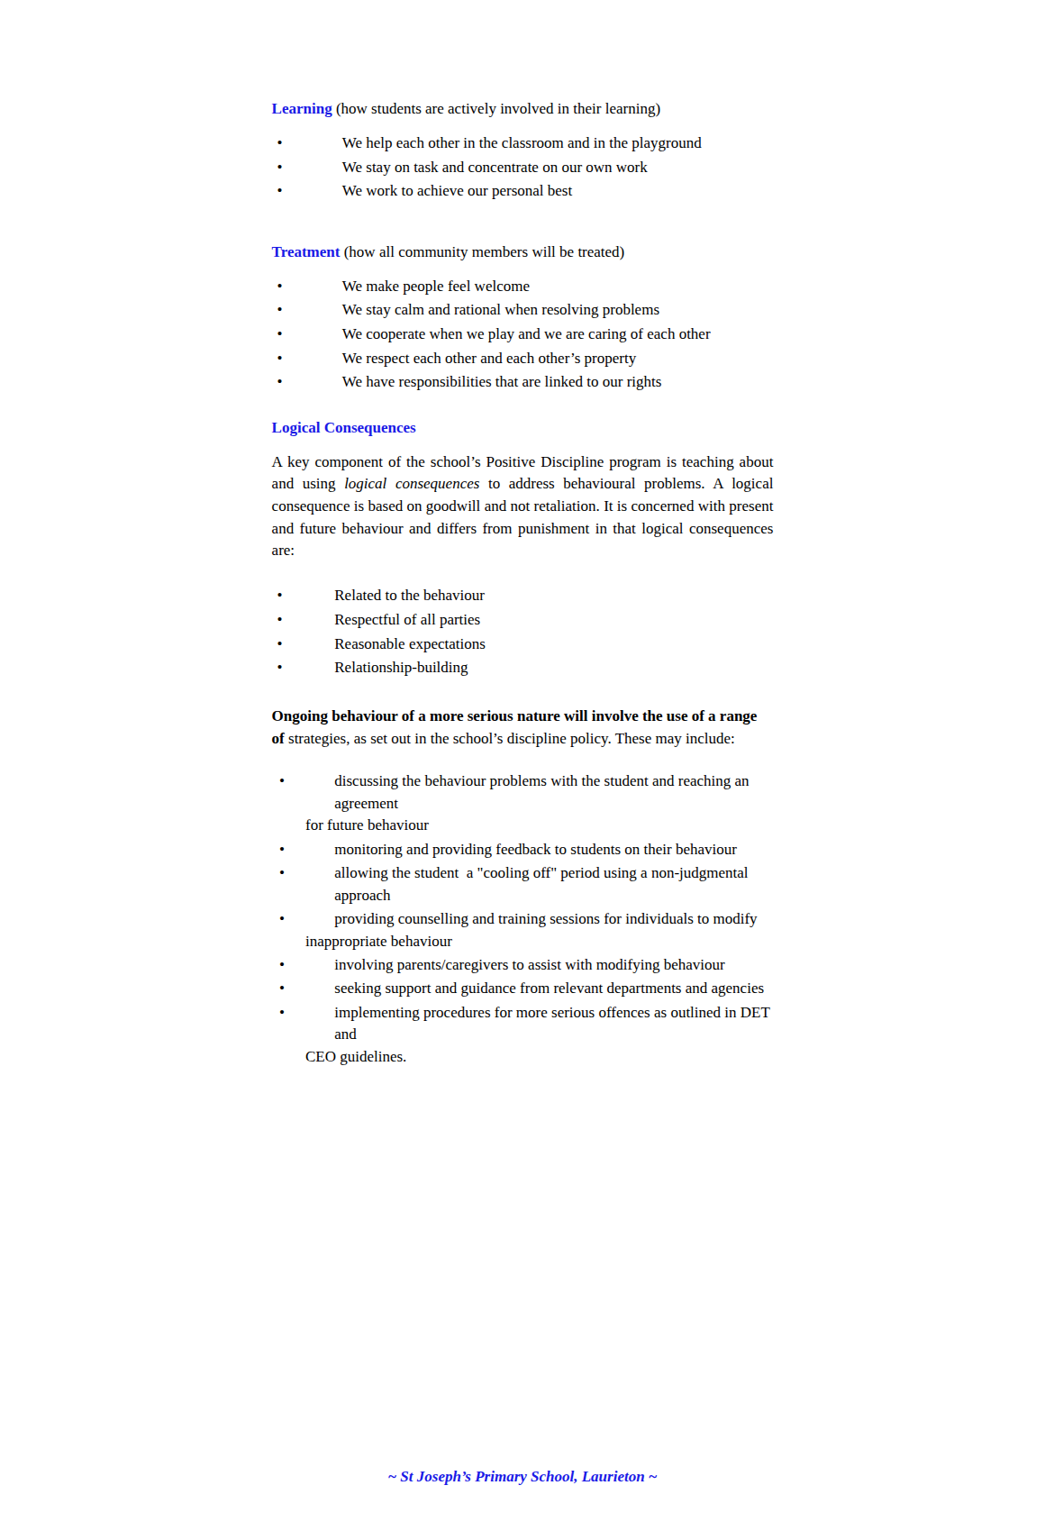Learning (how students are actively involved in their learning)
We help each other in the classroom and in the playground
We stay on task and concentrate on our own work
We work to achieve our personal best
Treatment (how all community members will be treated)
We make people feel welcome
We stay calm and rational when resolving problems
We cooperate when we play and we are caring of each other
We respect each other and each other’s property
We have responsibilities that are linked to our rights
Logical Consequences
A key component of the school’s Positive Discipline program is teaching about and using logical consequences to address behavioural problems. A logical consequence is based on goodwill and not retaliation. It is concerned with present and future behaviour and differs from punishment in that logical consequences are:
Related to the behaviour
Respectful of all parties
Reasonable expectations
Relationship-building
Ongoing behaviour of a more serious nature will involve the use of a range of strategies, as set out in the school’s discipline policy. These may include:
discussing the behaviour problems with the student and reaching an agreement for future behaviour
monitoring and providing feedback to students on their behaviour
allowing the student a "cooling off" period using a non-judgmental approach
providing counselling and training sessions for individuals to modify inappropriate behaviour
involving parents/caregivers to assist with modifying behaviour
seeking support and guidance from relevant departments and agencies
implementing procedures for more serious offences as outlined in DET and CEO guidelines.
~ St Joseph’s Primary School, Laurieton ~